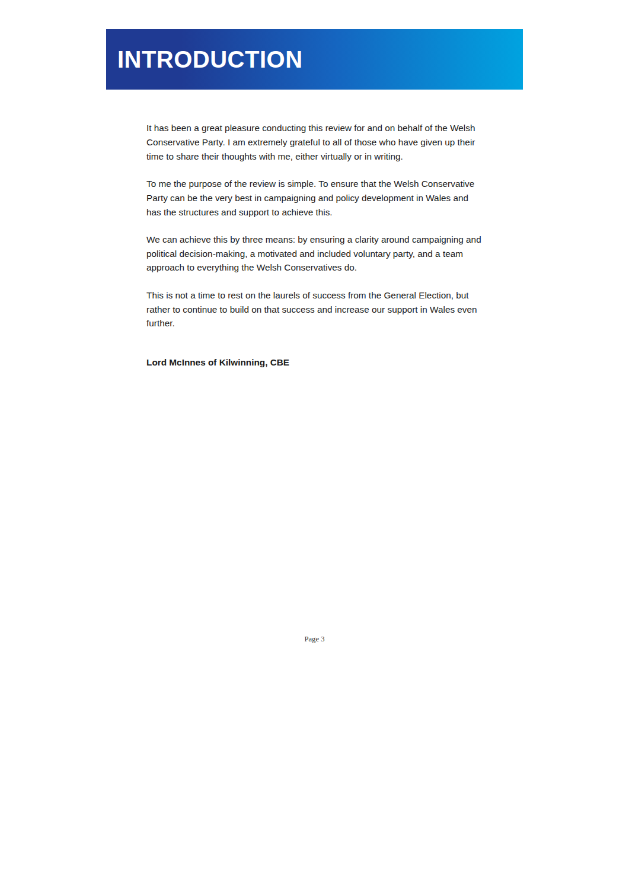INTRODUCTION
It has been a great pleasure conducting this review for and on behalf of the Welsh Conservative Party. I am extremely grateful to all of those who have given up their time to share their thoughts with me, either virtually or in writing.
To me the purpose of the review is simple. To ensure that the Welsh Conservative Party can be the very best in campaigning and policy development in Wales and has the structures and support to achieve this.
We can achieve this by three means: by ensuring a clarity around campaigning and political decision-making, a motivated and included voluntary party, and a team approach to everything the Welsh Conservatives do.
This is not a time to rest on the laurels of success from the General Election, but rather to continue to build on that success and increase our support in Wales even further.
Lord McInnes of Kilwinning, CBE
Page 3